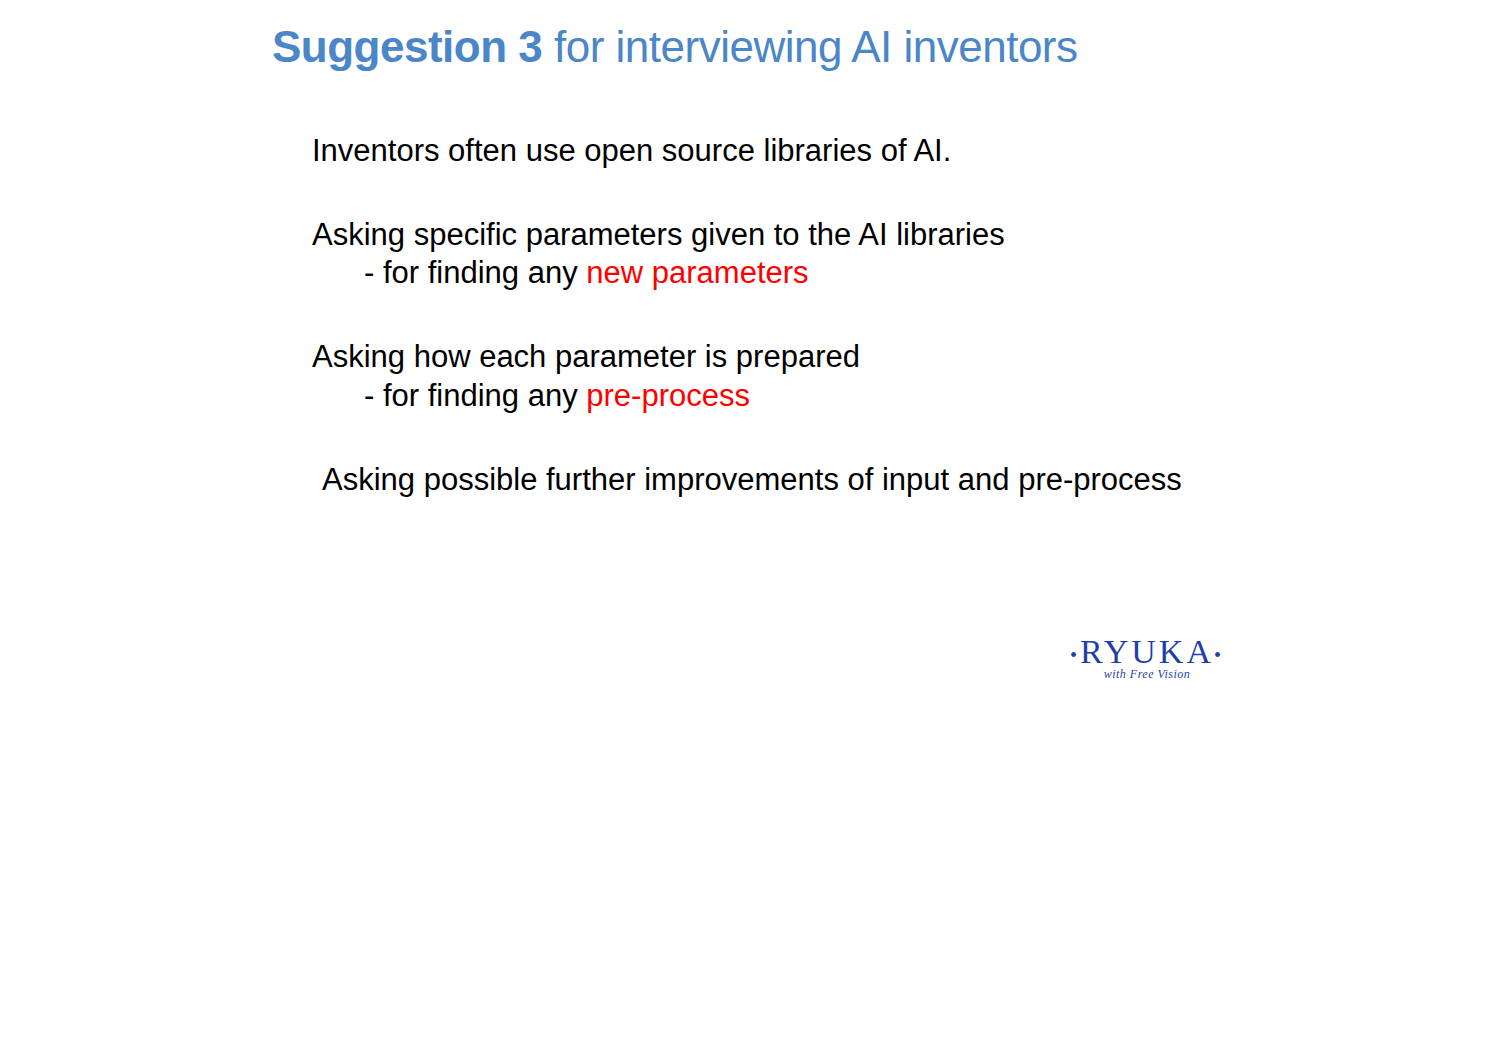Suggestion 3 for interviewing AI inventors
Inventors often use open source libraries of AI.
Asking specific parameters given to the AI libraries - for finding any new parameters
Asking how each parameter is prepared - for finding any pre-process
Asking possible further improvements of input and pre-process
•RYUKA•
with Free Vision